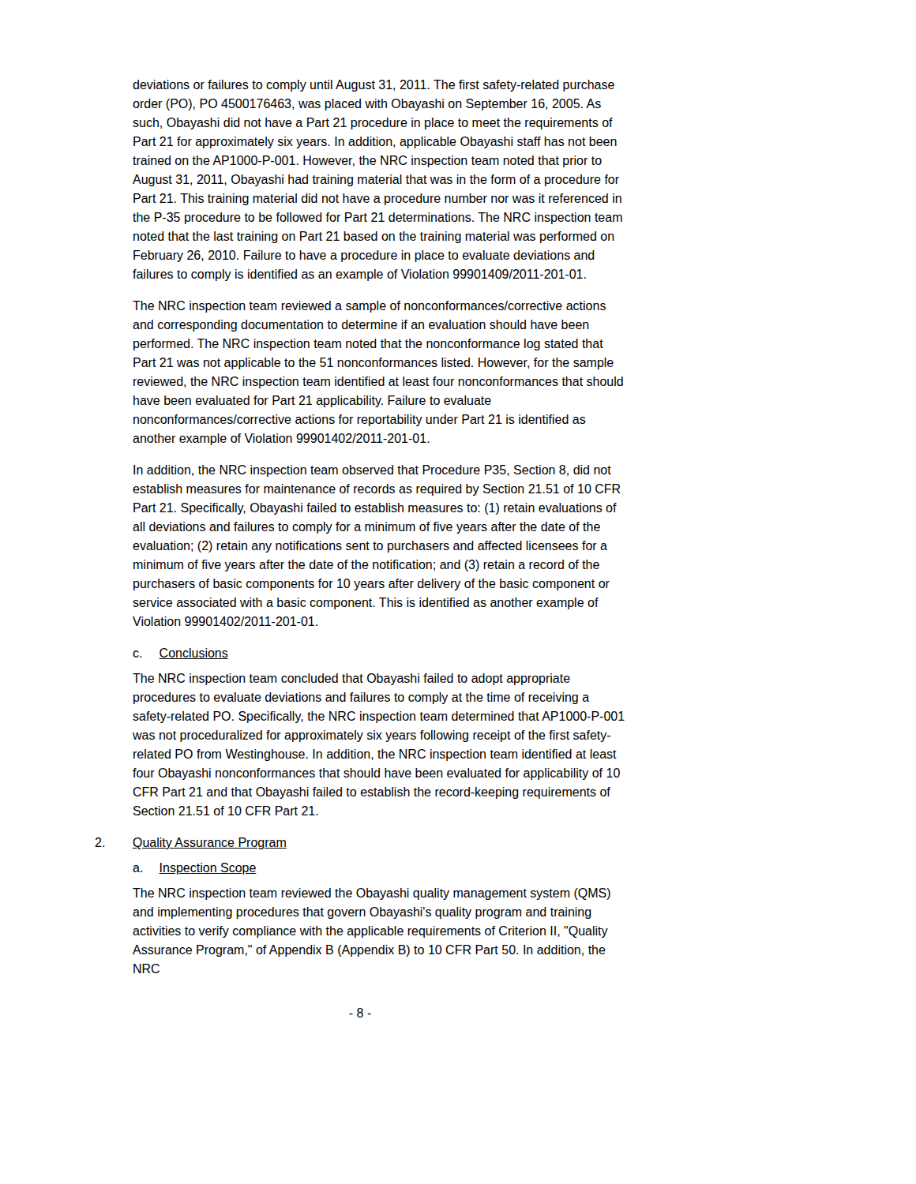deviations or failures to comply until August 31, 2011. The first safety-related purchase order (PO), PO 4500176463, was placed with Obayashi on September 16, 2005. As such, Obayashi did not have a Part 21 procedure in place to meet the requirements of Part 21 for approximately six years. In addition, applicable Obayashi staff has not been trained on the AP1000-P-001. However, the NRC inspection team noted that prior to August 31, 2011, Obayashi had training material that was in the form of a procedure for Part 21. This training material did not have a procedure number nor was it referenced in the P-35 procedure to be followed for Part 21 determinations. The NRC inspection team noted that the last training on Part 21 based on the training material was performed on February 26, 2010. Failure to have a procedure in place to evaluate deviations and failures to comply is identified as an example of Violation 99901409/2011-201-01.
The NRC inspection team reviewed a sample of nonconformances/corrective actions and corresponding documentation to determine if an evaluation should have been performed. The NRC inspection team noted that the nonconformance log stated that Part 21 was not applicable to the 51 nonconformances listed. However, for the sample reviewed, the NRC inspection team identified at least four nonconformances that should have been evaluated for Part 21 applicability. Failure to evaluate nonconformances/corrective actions for reportability under Part 21 is identified as another example of Violation 99901402/2011-201-01.
In addition, the NRC inspection team observed that Procedure P35, Section 8, did not establish measures for maintenance of records as required by Section 21.51 of 10 CFR Part 21. Specifically, Obayashi failed to establish measures to: (1) retain evaluations of all deviations and failures to comply for a minimum of five years after the date of the evaluation; (2) retain any notifications sent to purchasers and affected licensees for a minimum of five years after the date of the notification; and (3) retain a record of the purchasers of basic components for 10 years after delivery of the basic component or service associated with a basic component. This is identified as another example of Violation 99901402/2011-201-01.
c. Conclusions
The NRC inspection team concluded that Obayashi failed to adopt appropriate procedures to evaluate deviations and failures to comply at the time of receiving a safety-related PO. Specifically, the NRC inspection team determined that AP1000-P-001 was not proceduralized for approximately six years following receipt of the first safety-related PO from Westinghouse. In addition, the NRC inspection team identified at least four Obayashi nonconformances that should have been evaluated for applicability of 10 CFR Part 21 and that Obayashi failed to establish the record-keeping requirements of Section 21.51 of 10 CFR Part 21.
2. Quality Assurance Program
a. Inspection Scope
The NRC inspection team reviewed the Obayashi quality management system (QMS) and implementing procedures that govern Obayashi's quality program and training activities to verify compliance with the applicable requirements of Criterion II, "Quality Assurance Program," of Appendix B (Appendix B) to 10 CFR Part 50. In addition, the NRC
- 8 -